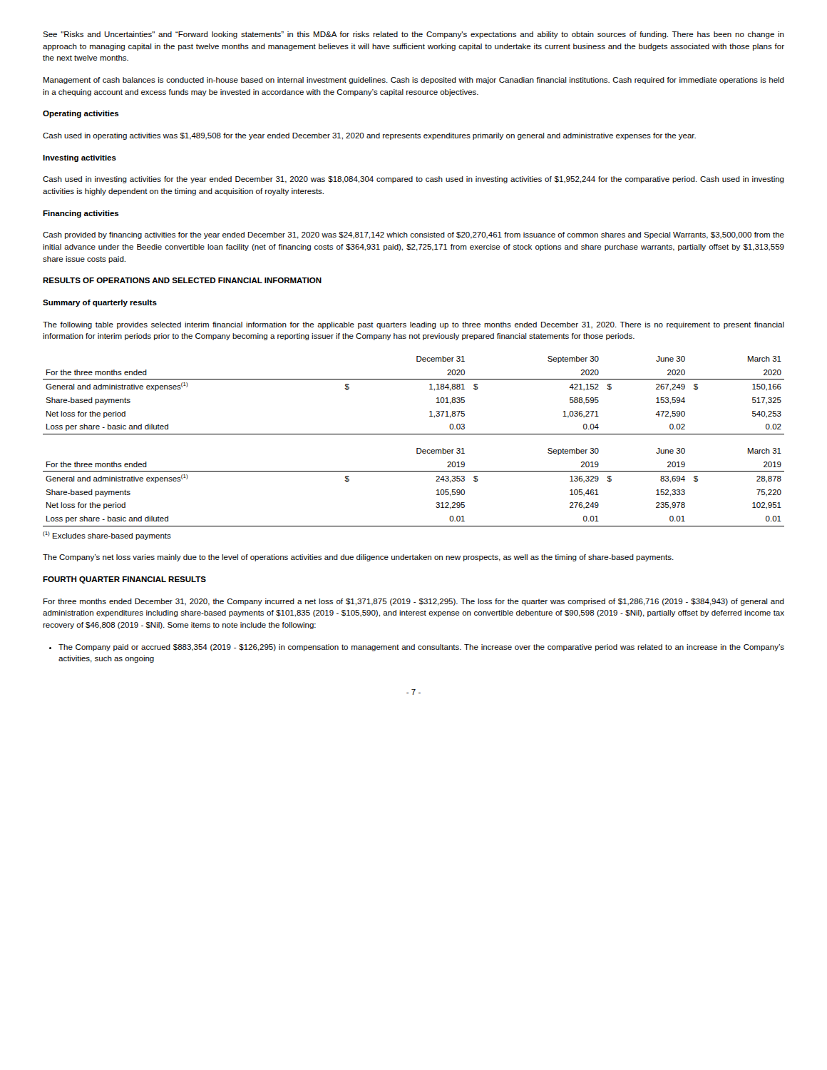See "Risks and Uncertainties" and “Forward looking statements” in this MD&A for risks related to the Company's expectations and ability to obtain sources of funding. There has been no change in approach to managing capital in the past twelve months and management believes it will have sufficient working capital to undertake its current business and the budgets associated with those plans for the next twelve months.
Management of cash balances is conducted in-house based on internal investment guidelines. Cash is deposited with major Canadian financial institutions. Cash required for immediate operations is held in a chequing account and excess funds may be invested in accordance with the Company’s capital resource objectives.
Operating activities
Cash used in operating activities was $1,489,508 for the year ended December 31, 2020 and represents expenditures primarily on general and administrative expenses for the year.
Investing activities
Cash used in investing activities for the year ended December 31, 2020 was $18,084,304 compared to cash used in investing activities of $1,952,244 for the comparative period. Cash used in investing activities is highly dependent on the timing and acquisition of royalty interests.
Financing activities
Cash provided by financing activities for the year ended December 31, 2020 was $24,817,142 which consisted of $20,270,461 from issuance of common shares and Special Warrants, $3,500,000 from the initial advance under the Beedie convertible loan facility (net of financing costs of $364,931 paid), $2,725,171 from exercise of stock options and share purchase warrants, partially offset by $1,313,559 share issue costs paid.
RESULTS OF OPERATIONS AND SELECTED FINANCIAL INFORMATION
Summary of quarterly results
The following table provides selected interim financial information for the applicable past quarters leading up to three months ended December 31, 2020. There is no requirement to present financial information for interim periods prior to the Company becoming a reporting issuer if the Company has not previously prepared financial statements for those periods.
| | | December 31 | | September 30 | | June 30 | | March 31 |
| For the three months ended | | 2020 | | 2020 | | 2020 | | 2020 |
| General and administrative expenses (1) | $ | 1,184,881 | $ | 421,152 | $ | 267,249 | $ | 150,166 |
| Share-based payments | | 101,835 | | 588,595 | | 153,594 | | 517,325 |
| Net loss for the period | | 1,371,875 | | 1,036,271 | | 472,590 | | 540,253 |
| Loss per share - basic and diluted | | 0.03 | | 0.04 | | 0.02 | | 0.02 |
| | | December 31 | | September 30 | | June 30 | | March 31 |
| For the three months ended | | 2019 | | 2019 | | 2019 | | 2019 |
| General and administrative expenses (1) | $ | 243,353 | $ | 136,329 | $ | 83,694 | $ | 28,878 |
| Share-based payments | | 105,590 | | 105,461 | | 152,333 | | 75,220 |
| Net loss for the period | | 312,295 | | 276,249 | | 235,978 | | 102,951 |
| Loss per share - basic and diluted | | 0.01 | | 0.01 | | 0.01 | | 0.01 |
(1) Excludes share-based payments
The Company’s net loss varies mainly due to the level of operations activities and due diligence undertaken on new prospects, as well as the timing of share-based payments.
FOURTH QUARTER FINANCIAL RESULTS
For three months ended December 31, 2020, the Company incurred a net loss of $1,371,875 (2019 - $312,295). The loss for the quarter was comprised of $1,286,716 (2019 - $384,943) of general and administration expenditures including share-based payments of $101,835 (2019 - $105,590), and interest expense on convertible debenture of $90,598 (2019 - $Nil), partially offset by deferred income tax recovery of $46,808 (2019 - $Nil). Some items to note include the following:
The Company paid or accrued $883,354 (2019 - $126,295) in compensation to management and consultants. The increase over the comparative period was related to an increase in the Company’s activities, such as ongoing
- 7 -